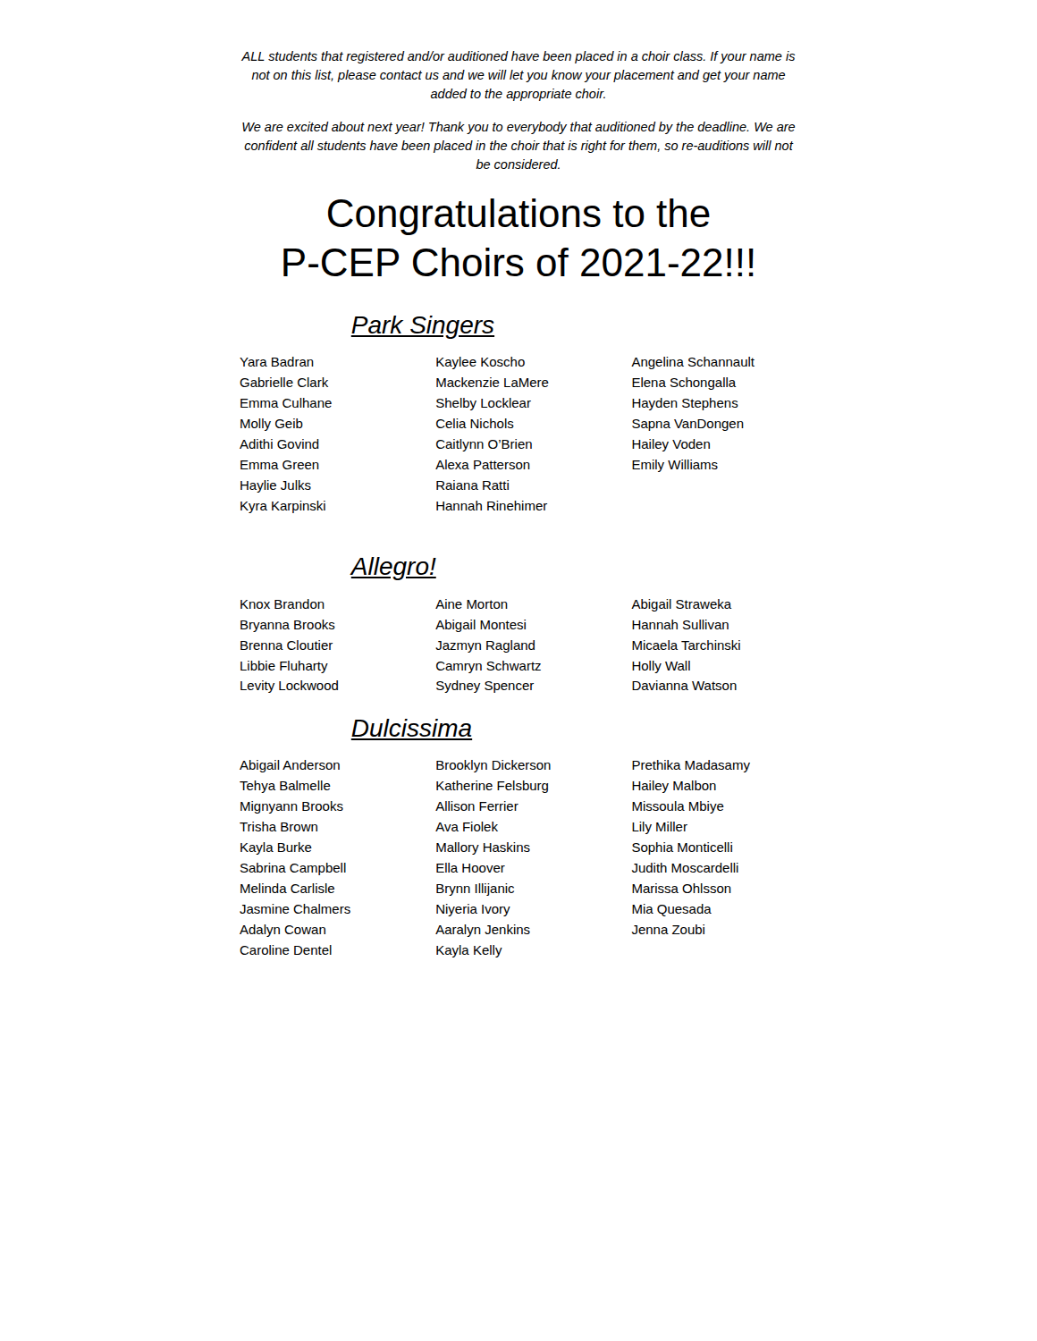ALL students that registered and/or auditioned have been placed in a choir class. If your name is not on this list, please contact us and we will let you know your placement and get your name added to the appropriate choir.
We are excited about next year! Thank you to everybody that auditioned by the deadline. We are confident all students have been placed in the choir that is right for them, so re-auditions will not be considered.
Congratulations to the
P-CEP Choirs of 2021-22!!!
Park Singers
Yara Badran
Gabrielle Clark
Emma Culhane
Molly Geib
Adithi Govind
Emma Green
Haylie Julks
Kyra Karpinski
Kaylee Koscho
Mackenzie LaMere
Shelby Locklear
Celia Nichols
Caitlynn O’Brien
Alexa Patterson
Raiana Ratti
Hannah Rinehimer
Angelina Schannault
Elena Schongalla
Hayden Stephens
Sapna VanDongen
Hailey Voden
Emily Williams
Allegro!
Knox Brandon
Bryanna Brooks
Brenna Cloutier
Libbie Fluharty
Levity Lockwood
Aine Morton
Abigail Montesi
Jazmyn Ragland
Camryn Schwartz
Sydney Spencer
Abigail Straweka
Hannah Sullivan
Micaela Tarchinski
Holly Wall
Davianna Watson
Dulcissima
Abigail Anderson
Tehya Balmelle
Mignyann Brooks
Trisha Brown
Kayla Burke
Sabrina Campbell
Melinda Carlisle
Jasmine Chalmers
Adalyn Cowan
Caroline Dentel
Brooklyn Dickerson
Katherine Felsburg
Allison Ferrier
Ava Fiolek
Mallory Haskins
Ella Hoover
Brynn Illijanic
Niyeria Ivory
Aaralyn Jenkins
Kayla Kelly
Prethika Madasamy
Hailey Malbon
Missoula Mbiye
Lily Miller
Sophia Monticelli
Judith Moscardelli
Marissa Ohlsson
Mia Quesada
Jenna Zoubi